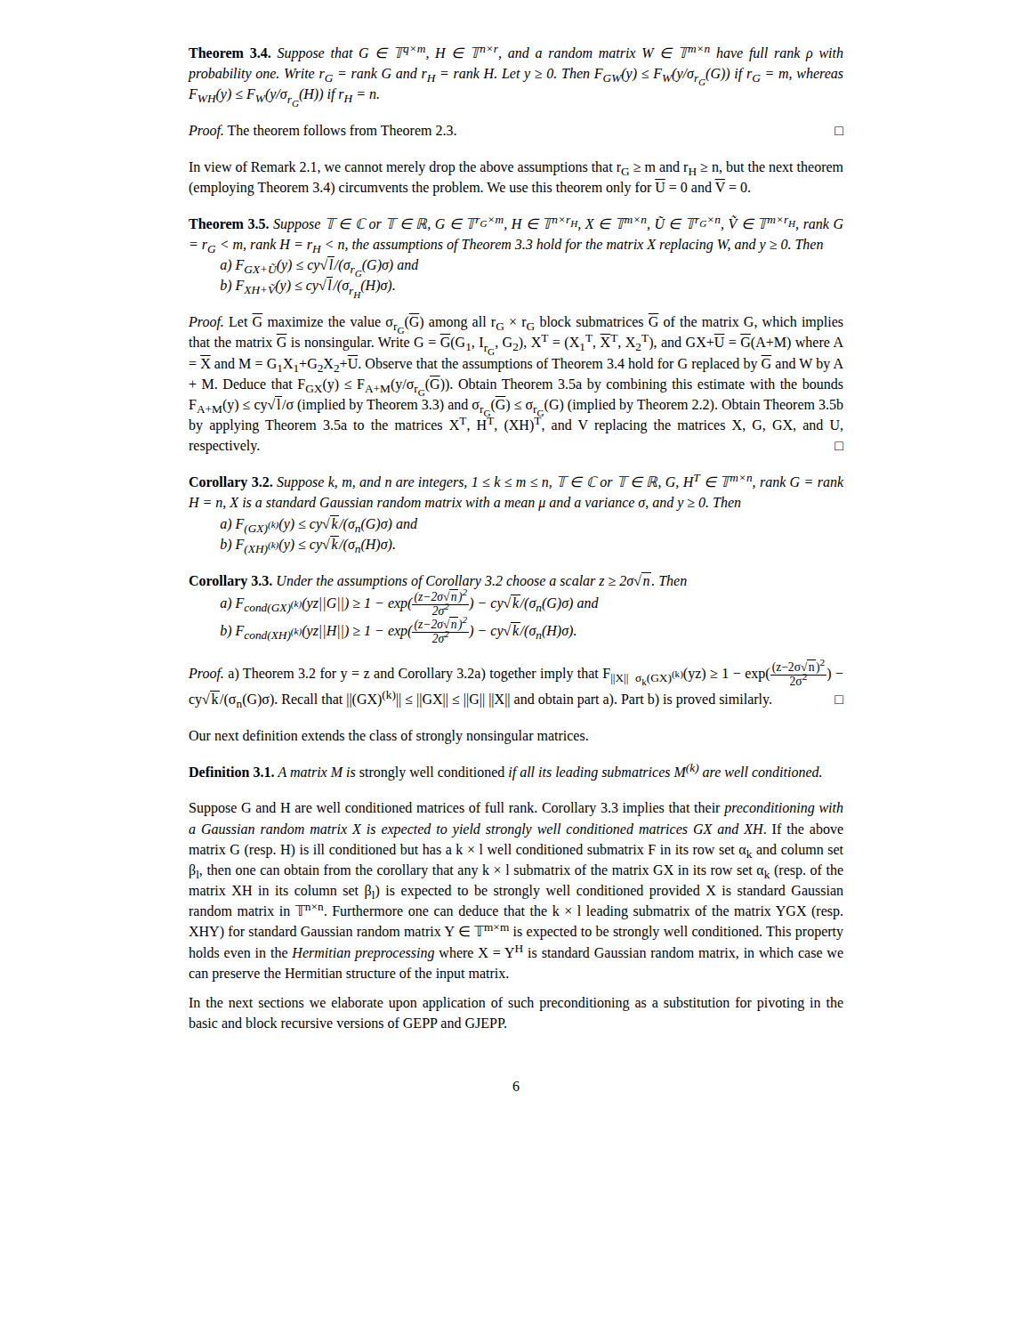Theorem 3.4. Suppose that G ∈ 𝕋q×m, H ∈ 𝕋n×r, and a random matrix W ∈ 𝕋m×n have full rank ρ with probability one. Write rG = rank G and rH = rank H. Let y ≥ 0. Then FGW(y) ≤ FW(y/σrG(G)) if rG = m, whereas FWH(y) ≤ FW(y/σrG(H)) if rH = n.
Proof. The theorem follows from Theorem 2.3. □
In view of Remark 2.1, we cannot merely drop the above assumptions that rG ≥ m and rH ≥ n, but the next theorem (employing Theorem 3.4) circumvents the problem. We use this theorem only for U = 0 and V = 0.
Theorem 3.5. Suppose 𝕋 ∈ ℂ or 𝕋 ∈ ℝ, G ∈ 𝕋rG×m, H ∈ 𝕋n×rH, X ∈ 𝕋m×n, Ũ ∈ 𝕋rG×n, Ṽ ∈ 𝕋m×rH, rank G = rG < m, rank H = rH < n, the assumptions of Theorem 3.3 hold for the matrix X replacing W, and y ≥ 0. Then a) FGX+Ũ(y) ≤ cy√l/(σrG(G)σ) and b) FXH+Ṽ(y) ≤ cy√l/(σrH(H)σ).
Proof. Let G maximize the value σrG(G) among all rG × rG block submatrices G of the matrix G, which implies that the matrix G is nonsingular. Write G = G(G1, IrG, G2), XT = (X1T, XT, X2T), and GX+U = G(A+M) where A = X and M = G1X1+G2X2+U. Observe that the assumptions of Theorem 3.4 hold for G replaced by G and W by A + M. Deduce that FGX(y) ≤ FA+M(y/σrG(G)). Obtain Theorem 3.5a by combining this estimate with the bounds FA+M(y) ≤ cy√l/σ (implied by Theorem 3.3) and σrG(G) ≤ σrG(G) (implied by Theorem 2.2). Obtain Theorem 3.5b by applying Theorem 3.5a to the matrices XT, HT, (XH)T, and V replacing the matrices X, G, GX, and U, respectively. □
Corollary 3.2. Suppose k, m, and n are integers, 1 ≤ k ≤ m ≤ n, 𝕋 ∈ ℂ or 𝕋 ∈ ℝ, G, HT ∈ 𝕋m×n, rank G = rank H = n, X is a standard Gaussian random matrix with a mean μ and a variance σ, and y ≥ 0. Then a) F(GX)(k)(y) ≤ cy√k/(σn(G)σ) and b) F(XH)(k)(y) ≤ cy√k/(σn(H)σ).
Corollary 3.3. Under the assumptions of Corollary 3.2 choose a scalar z ≥ 2σ√n. Then a) Fcond(GX)(k)(yz||G||) ≥ 1 − exp((z−2σ√n)22σ2) − cy√k/(σn(G)σ) and b) Fcond(XH)(k)(yz||H||) ≥ 1 − exp((z−2σ√n)22σ2) − cy√k/(σn(H)σ).
Proof. a) Theorem 3.2 for y = z and Corollary 3.2a) together imply that F||X|| σk(GX)(k)(yz) ≥ 1 − exp((z−2σ√n)22σ2) − cy√k/(σn(G)σ). Recall that ||(GX)(k)|| ≤ ||GX|| ≤ ||G|| ||X|| and obtain part a). Part b) is proved similarly. □
Our next definition extends the class of strongly nonsingular matrices.
Definition 3.1. A matrix M is strongly well conditioned if all its leading submatrices M(k) are well conditioned.
Suppose G and H are well conditioned matrices of full rank. Corollary 3.3 implies that their preconditioning with a Gaussian random matrix X is expected to yield strongly well conditioned matrices GX and XH. If the above matrix G (resp. H) is ill conditioned but has a k × l well conditioned submatrix F in its row set αk and column set βl, then one can obtain from the corollary that any k × l submatrix of the matrix GX in its row set αk (resp. of the matrix XH in its column set βl) is expected to be strongly well conditioned provided X is standard Gaussian random matrix in 𝕋n×n. Furthermore one can deduce that the k × l leading submatrix of the matrix YGX (resp. XHY) for standard Gaussian random matrix Y ∈ 𝕋m×m is expected to be strongly well conditioned. This property holds even in the Hermitian preprocessing where X = YH is standard Gaussian random matrix, in which case we can preserve the Hermitian structure of the input matrix.
In the next sections we elaborate upon application of such preconditioning as a substitution for pivoting in the basic and block recursive versions of GEPP and GJEPP.
6